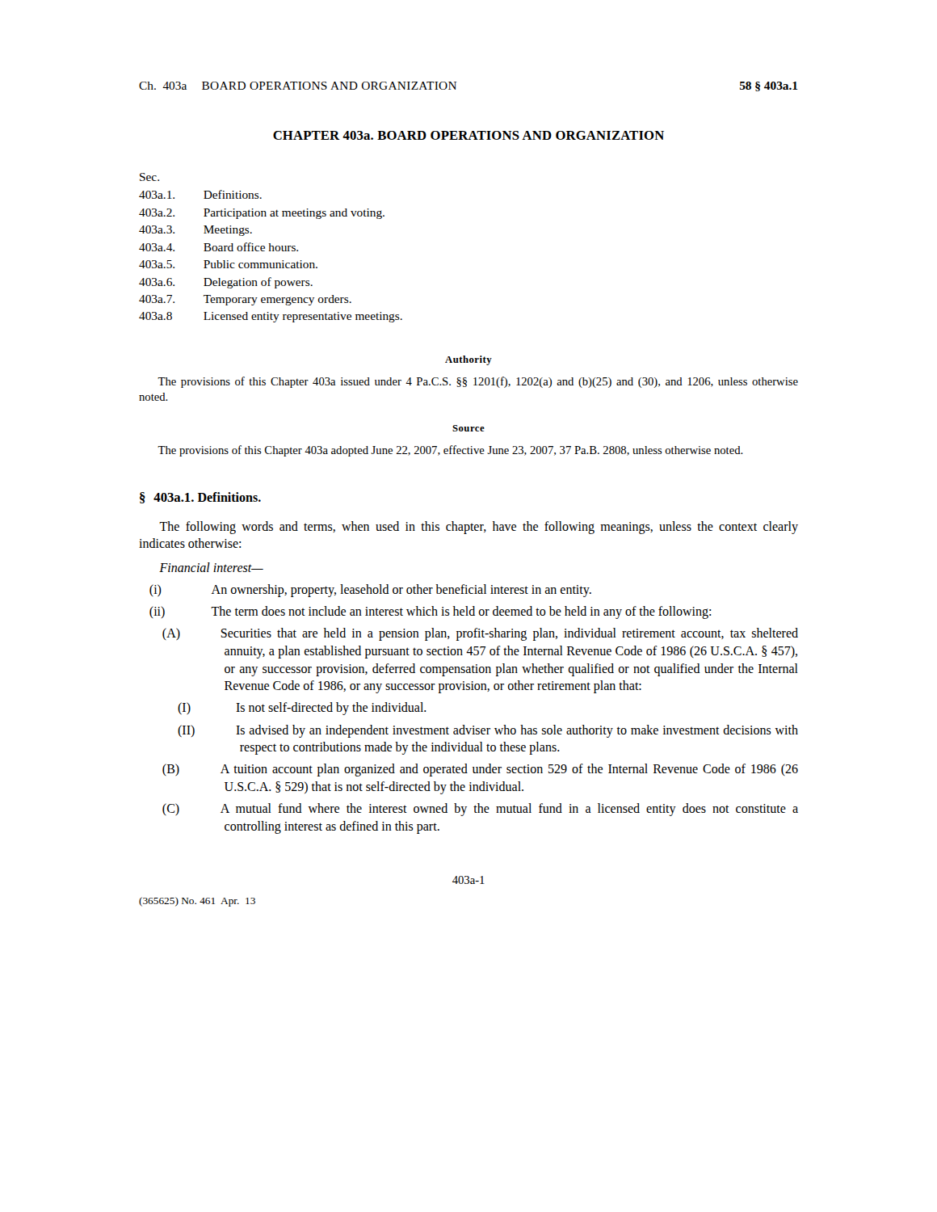Ch. 403a BOARD OPERATIONS AND ORGANIZATION 58 § 403a.1
CHAPTER 403a. BOARD OPERATIONS AND ORGANIZATION
Sec.
| 403a.1. | Definitions. |
| 403a.2. | Participation at meetings and voting. |
| 403a.3. | Meetings. |
| 403a.4. | Board office hours. |
| 403a.5. | Public communication. |
| 403a.6. | Delegation of powers. |
| 403a.7. | Temporary emergency orders. |
| 403a.8 | Licensed entity representative meetings. |
Authority
The provisions of this Chapter 403a issued under 4 Pa.C.S. §§ 1201(f), 1202(a) and (b)(25) and (30), and 1206, unless otherwise noted.
Source
The provisions of this Chapter 403a adopted June 22, 2007, effective June 23, 2007, 37 Pa.B. 2808, unless otherwise noted.
§ 403a.1. Definitions.
The following words and terms, when used in this chapter, have the following meanings, unless the context clearly indicates otherwise:
Financial interest—
(i) An ownership, property, leasehold or other beneficial interest in an entity.
(ii) The term does not include an interest which is held or deemed to be held in any of the following:
(A) Securities that are held in a pension plan, profit-sharing plan, individual retirement account, tax sheltered annuity, a plan established pursuant to section 457 of the Internal Revenue Code of 1986 (26 U.S.C.A. § 457), or any successor provision, deferred compensation plan whether qualified or not qualified under the Internal Revenue Code of 1986, or any successor provision, or other retirement plan that:
(I) Is not self-directed by the individual.
(II) Is advised by an independent investment adviser who has sole authority to make investment decisions with respect to contributions made by the individual to these plans.
(B) A tuition account plan organized and operated under section 529 of the Internal Revenue Code of 1986 (26 U.S.C.A. § 529) that is not self-directed by the individual.
(C) A mutual fund where the interest owned by the mutual fund in a licensed entity does not constitute a controlling interest as defined in this part.
403a-1
(365625) No. 461 Apr. 13